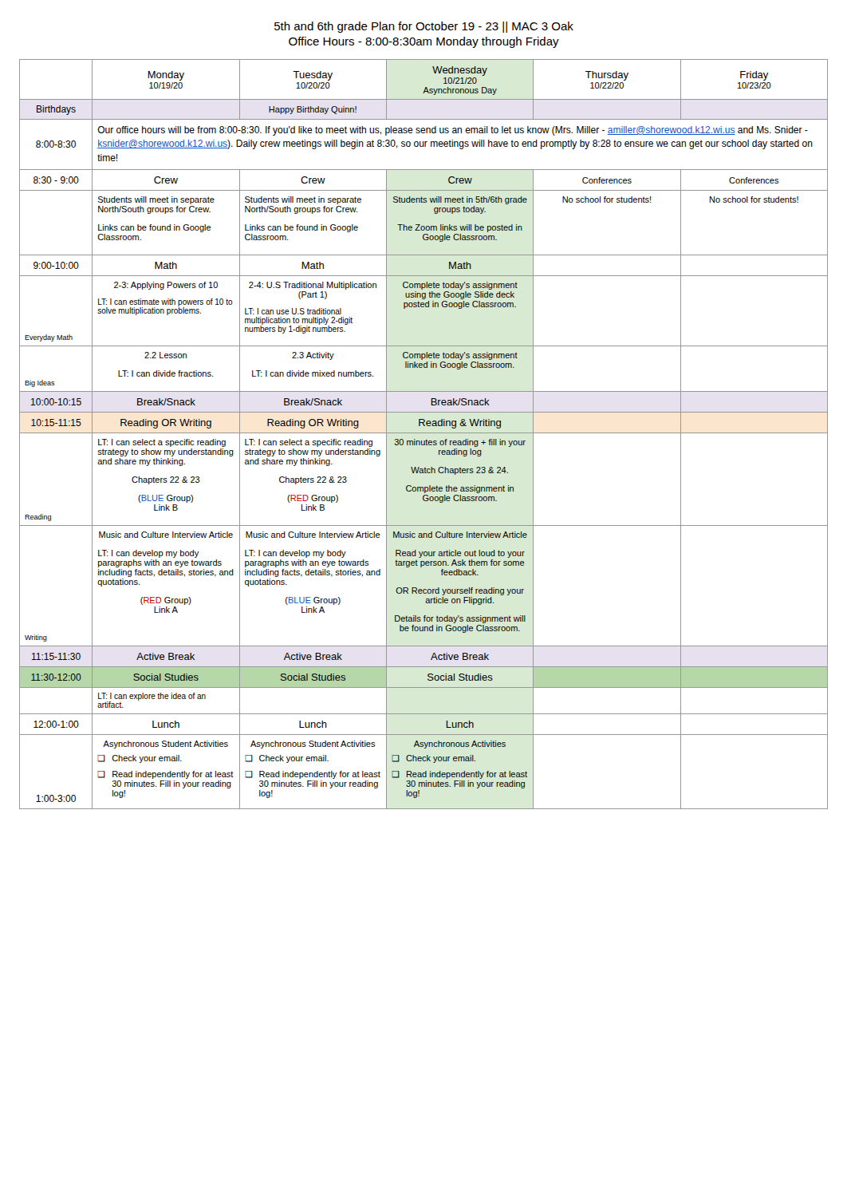5th and 6th grade Plan for October 19 - 23 || MAC 3 Oak
Office Hours - 8:00-8:30am Monday through Friday
| | Monday 10/19/20 | Tuesday 10/20/20 | Wednesday 10/21/20 Asynchronous Day | Thursday 10/22/20 | Friday 10/23/20 |
| --- | --- | --- | --- | --- | --- |
| Birthdays | | Happy Birthday Quinn! | | | |
| 8:00-8:30 | Our office hours will be from 8:00-8:30. If you'd like to meet with us, please send us an email to let us know (Mrs. Miller - amiller@shorewood.k12.wi.us and Ms. Snider - ksnider@shorewood.k12.wi.us ). Daily crew meetings will begin at 8:30, so our meetings will have to end promptly by 8:28 to ensure we can get our school day started on time! |
| 8:30 - 9:00 | Crew | Crew | Crew | Conferences | Conferences |
| | Students will meet in separate North/South groups for Crew. Links can be found in Google Classroom. | Students will meet in separate North/South groups for Crew. Links can be found in Google Classroom. | Students will meet in 5th/6th grade groups today. The Zoom links will be posted in Google Classroom. | No school for students! | No school for students! |
| 9:00-10:00 | Math | Math | Math | | |
| Everyday Math | 2-3: Applying Powers of 10 LT: I can estimate with powers of 10 to solve multiplication problems. | 2-4: U.S Traditional Multiplication (Part 1) LT: I can use U.S traditional multiplication to multiply 2-digit numbers by 1-digit numbers. | Complete today's assignment using the Google Slide deck posted in Google Classroom. | | |
| Big Ideas | 2.2 Lesson LT: I can divide fractions. | 2.3 Activity LT: I can divide mixed numbers. | Complete today's assignment linked in Google Classroom. | | |
| 10:00-10:15 | Break/Snack | Break/Snack | Break/Snack | | |
| 10:15-11:15 | Reading OR Writing | Reading OR Writing | Reading & Writing | | |
| Reading | LT: I can select a specific reading strategy to show my understanding and share my thinking. Chapters 22 & 23 ( BLUE Group) Link B | LT: I can select a specific reading strategy to show my understanding and share my thinking. Chapters 22 & 23 ( RED Group) Link B | 30 minutes of reading + fill in your reading log Watch Chapters 23 & 24. Complete the assignment in Google Classroom. | | |
| Writing | Music and Culture Interview Article LT: I can develop my body paragraphs with an eye towards including facts, details, stories, and quotations. ( RED Group) Link A | Music and Culture Interview Article LT: I can develop my body paragraphs with an eye towards including facts, details, stories, and quotations. ( BLUE Group) Link A | Music and Culture Interview Article Read your article out loud to your target person. Ask them for some feedback. OR Record yourself reading your article on Flipgrid. Details for today's assignment will be found in Google Classroom. | | |
| 11:15-11:30 | Active Break | Active Break | Active Break | | |
| 11:30-12:00 | Social Studies | Social Studies | Social Studies | | |
| | LT: I can explore the idea of an artifact. | | | | |
| 12:00-1:00 | Lunch | Lunch | Lunch | | |
| 1:00-3:00 | Asynchronous Student Activities Check your email. Read independently for at least 30 minutes. Fill in your reading log! | Asynchronous Student Activities Check your email. Read independently for at least 30 minutes. Fill in your reading log! | Asynchronous Activities Check your email. Read independently for at least 30 minutes. Fill in your reading log! | | |